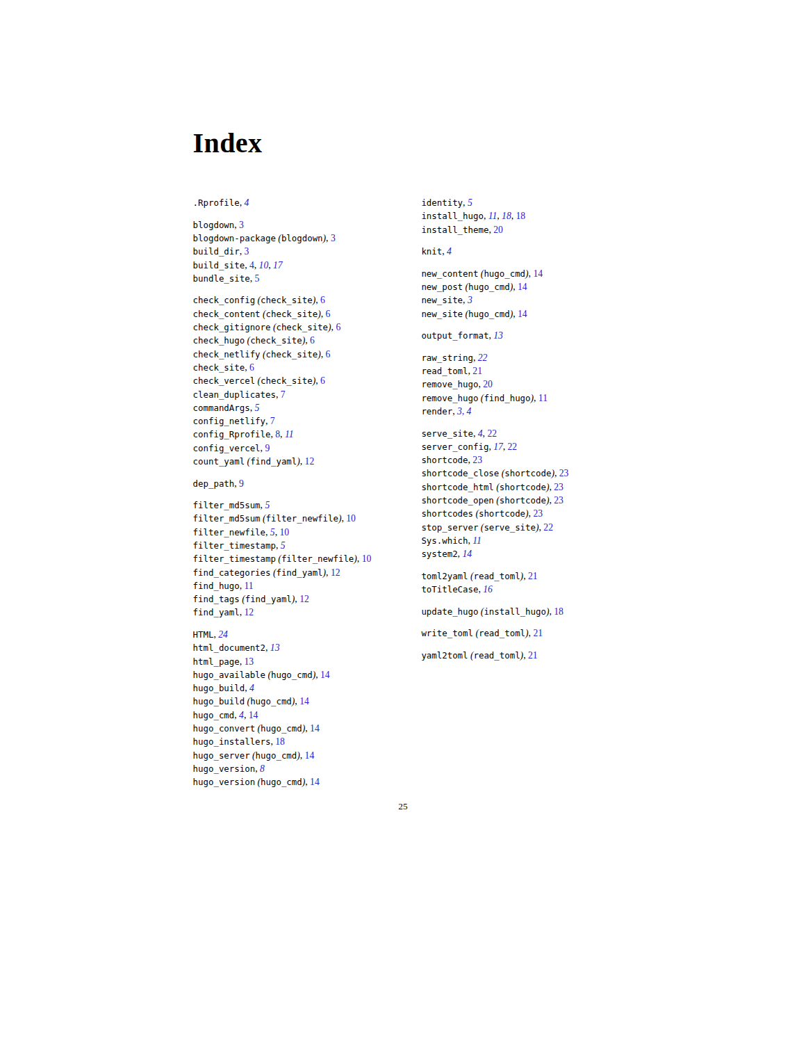Index
.Rprofile, 4
blogdown, 3
blogdown-package (blogdown), 3
build_dir, 3
build_site, 4, 10, 17
bundle_site, 5
check_config (check_site), 6
check_content (check_site), 6
check_gitignore (check_site), 6
check_hugo (check_site), 6
check_netlify (check_site), 6
check_site, 6
check_vercel (check_site), 6
clean_duplicates, 7
commandArgs, 5
config_netlify, 7
config_Rprofile, 8, 11
config_vercel, 9
count_yaml (find_yaml), 12
dep_path, 9
filter_md5sum, 5
filter_md5sum (filter_newfile), 10
filter_newfile, 5, 10
filter_timestamp, 5
filter_timestamp (filter_newfile), 10
find_categories (find_yaml), 12
find_hugo, 11
find_tags (find_yaml), 12
find_yaml, 12
HTML, 24
html_document2, 13
html_page, 13
hugo_available (hugo_cmd), 14
hugo_build, 4
hugo_build (hugo_cmd), 14
hugo_cmd, 4, 14
hugo_convert (hugo_cmd), 14
hugo_installers, 18
hugo_server (hugo_cmd), 14
hugo_version, 8
hugo_version (hugo_cmd), 14
identity, 5
install_hugo, 11, 18, 18
install_theme, 20
knit, 4
new_content (hugo_cmd), 14
new_post (hugo_cmd), 14
new_site, 3
new_site (hugo_cmd), 14
output_format, 13
raw_string, 22
read_toml, 21
remove_hugo, 20
remove_hugo (find_hugo), 11
render, 3, 4
serve_site, 4, 22
server_config, 17, 22
shortcode, 23
shortcode_close (shortcode), 23
shortcode_html (shortcode), 23
shortcode_open (shortcode), 23
shortcodes (shortcode), 23
stop_server (serve_site), 22
Sys.which, 11
system2, 14
toml2yaml (read_toml), 21
toTitleCase, 16
update_hugo (install_hugo), 18
write_toml (read_toml), 21
yaml2toml (read_toml), 21
25